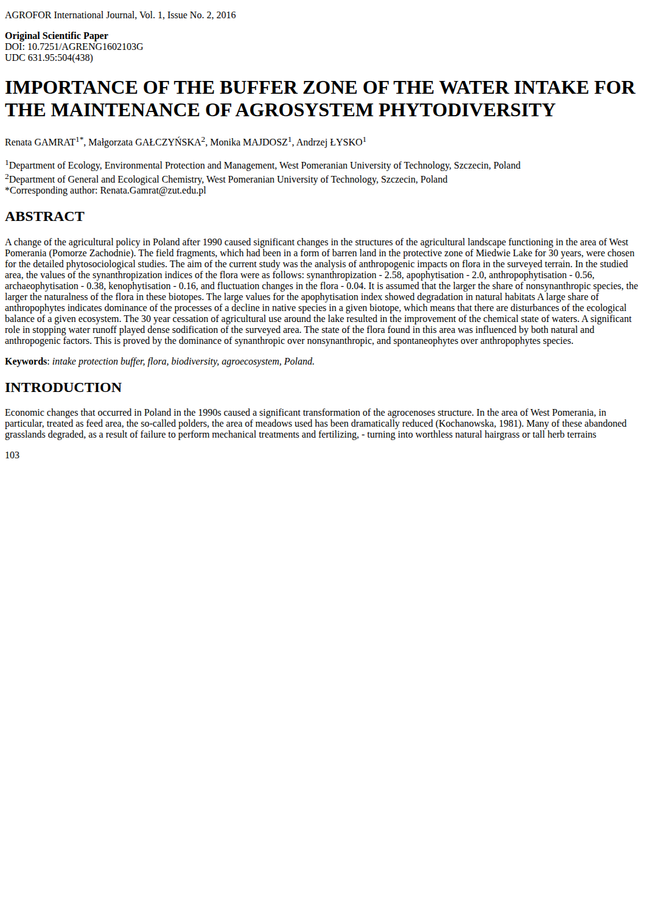AGROFOR International Journal, Vol. 1, Issue No. 2, 2016
Original Scientific Paper
DOI: 10.7251/AGRENG1602103G
UDC 631.95:504(438)
IMPORTANCE OF THE BUFFER ZONE OF THE WATER INTAKE FOR THE MAINTENANCE OF AGROSYSTEM PHYTODIVERSITY
Renata GAMRAT1*, Małgorzata GAŁCZYŃSKA2, Monika MAJDOSZ1, Andrzej ŁYSKO1
1Department of Ecology, Environmental Protection and Management, West Pomeranian University of Technology, Szczecin, Poland
2Department of General and Ecological Chemistry, West Pomeranian University of Technology, Szczecin, Poland
*Corresponding author: Renata.Gamrat@zut.edu.pl
ABSTRACT
A change of the agricultural policy in Poland after 1990 caused significant changes in the structures of the agricultural landscape functioning in the area of West Pomerania (Pomorze Zachodnie). The field fragments, which had been in a form of barren land in the protective zone of Miedwie Lake for 30 years, were chosen for the detailed phytosociological studies. The aim of the current study was the analysis of anthropogenic impacts on flora in the surveyed terrain. In the studied area, the values of the synanthropization indices of the flora were as follows: synanthropization - 2.58, apophytisation - 2.0, anthropophytisation - 0.56, archaeophytisation - 0.38, kenophytisation - 0.16, and fluctuation changes in the flora - 0.04. It is assumed that the larger the share of nonsynanthropic species, the larger the naturalness of the flora in these biotopes. The large values for the apophytisation index showed degradation in natural habitats A large share of anthropophytes indicates dominance of the processes of a decline in native species in a given biotope, which means that there are disturbances of the ecological balance of a given ecosystem. The 30 year cessation of agricultural use around the lake resulted in the improvement of the chemical state of waters. A significant role in stopping water runoff played dense sodification of the surveyed area. The state of the flora found in this area was influenced by both natural and anthropogenic factors. This is proved by the dominance of synanthropic over nonsynanthropic, and spontaneophytes over anthropophytes species.
Keywords: intake protection buffer, flora, biodiversity, agroecosystem, Poland.
INTRODUCTION
Economic changes that occurred in Poland in the 1990s caused a significant transformation of the agrocenoses structure. In the area of West Pomerania, in particular, treated as feed area, the so-called polders, the area of meadows used has been dramatically reduced (Kochanowska, 1981). Many of these abandoned grasslands degraded, as a result of failure to perform mechanical treatments and fertilizing, - turning into worthless natural hairgrass or tall herb terrains
103